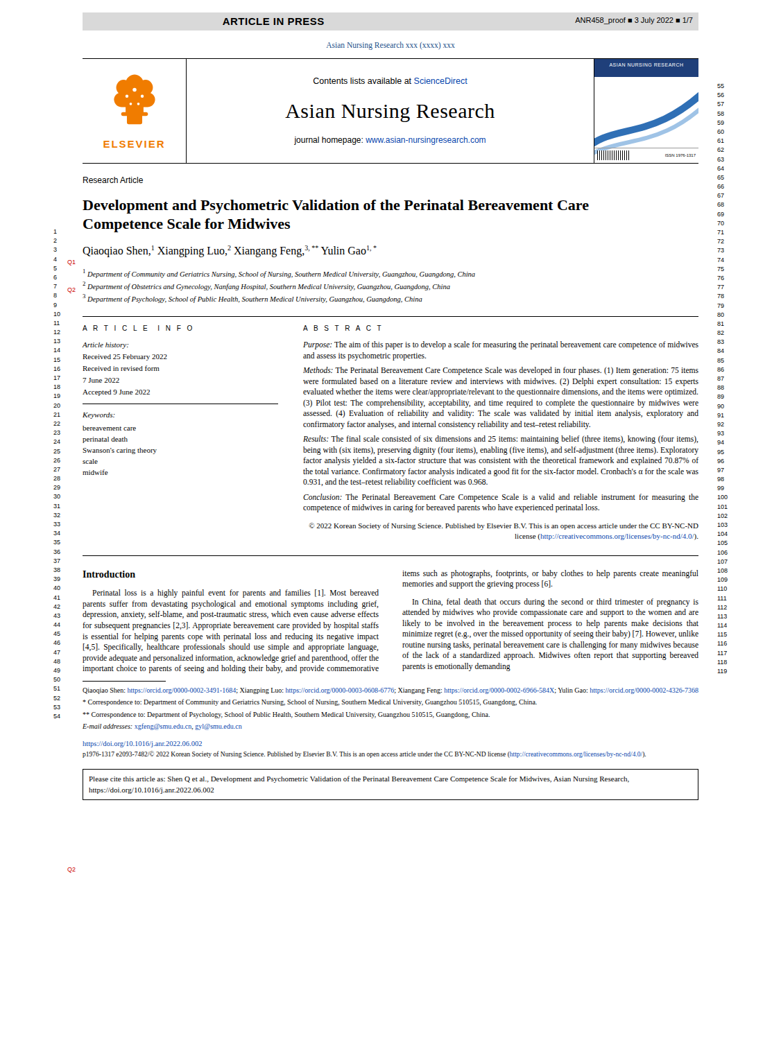12345 678910 1112131415 1617181920 2122232425 2627282930 3132333435 3637383940 4142434445 4647484950 51525354
5556575859 6061626364 6566676869 7071727374 7576777879 8081828384 8586878889 9091929394 9596979899 100101102103104 105106107108109 110111112113114 115116117118119
Q1
Q2
Q2
ARTICLE IN PRESS
ANR458_proof ■ 3 July 2022 ■ 1/7
Asian Nursing Research xxx (xxxx) xxx
ELSEVIER
Contents lists available at ScienceDirect
Asian Nursing Research
journal homepage: www.asian-nursingresearch.com
ASIAN NURSING RESEARCH
ISSN 1976-1317
Research Article
Development and Psychometric Validation of the Perinatal Bereavement Care Competence Scale for Midwives
Qiaoqiao Shen,1 Xiangping Luo,2 Xiangang Feng,3, ** Yulin Gao1, *
1 Department of Community and Geriatrics Nursing, School of Nursing, Southern Medical University, Guangzhou, Guangdong, China
2 Department of Obstetrics and Gynecology, Nanfang Hospital, Southern Medical University, Guangzhou, Guangdong, China
3 Department of Psychology, School of Public Health, Southern Medical University, Guangzhou, Guangdong, China
A R T I C L E I N F O
Article history:
Received 25 February 2022
Received in revised form
7 June 2022
Accepted 9 June 2022
Keywords:
bereavement care
perinatal death
Swanson's caring theory
scale
midwife
A B S T R A C T
Purpose: The aim of this paper is to develop a scale for measuring the perinatal bereavement care competence of midwives and assess its psychometric properties.
Methods: The Perinatal Bereavement Care Competence Scale was developed in four phases. (1) Item generation: 75 items were formulated based on a literature review and interviews with midwives. (2) Delphi expert consultation: 15 experts evaluated whether the items were clear/appropriate/relevant to the questionnaire dimensions, and the items were optimized. (3) Pilot test: The comprehensibility, acceptability, and time required to complete the questionnaire by midwives were assessed. (4) Evaluation of reliability and validity: The scale was validated by initial item analysis, exploratory and confirmatory factor analyses, and internal consistency reliability and test–retest reliability.
Results: The final scale consisted of six dimensions and 25 items: maintaining belief (three items), knowing (four items), being with (six items), preserving dignity (four items), enabling (five items), and self-adjustment (three items). Exploratory factor analysis yielded a six-factor structure that was consistent with the theoretical framework and explained 70.87% of the total variance. Confirmatory factor analysis indicated a good fit for the six-factor model. Cronbach's α for the scale was 0.931, and the test–retest reliability coefficient was 0.968.
Conclusion: The Perinatal Bereavement Care Competence Scale is a valid and reliable instrument for measuring the competence of midwives in caring for bereaved parents who have experienced perinatal loss.
© 2022 Korean Society of Nursing Science. Published by Elsevier B.V. This is an open access article under the CC BY-NC-ND license (http://creativecommons.org/licenses/by-nc-nd/4.0/).
Introduction
Perinatal loss is a highly painful event for parents and families [1]. Most bereaved parents suffer from devastating psychological and emotional symptoms including grief, depression, anxiety, self-blame, and post-traumatic stress, which even cause adverse effects for subsequent pregnancies [2,3]. Appropriate bereavement care provided by hospital staffs is essential for helping parents cope with perinatal loss and reducing its negative impact [4,5]. Specifically, healthcare professionals should use simple and appropriate language, provide adequate and personalized information, acknowledge grief and parenthood, offer the important choice to parents of seeing and holding their baby, and provide commemorative items such as photographs, footprints, or baby clothes to help parents create meaningful memories and support the grieving process [6].
In China, fetal death that occurs during the second or third trimester of pregnancy is attended by midwives who provide compassionate care and support to the women and are likely to be involved in the bereavement process to help parents make decisions that minimize regret (e.g., over the missed opportunity of seeing their baby) [7]. However, unlike routine nursing tasks, perinatal bereavement care is challenging for many midwives because of the lack of a standardized approach. Midwives often report that supporting bereaved parents is emotionally demanding
Qiaoqiao Shen: https://orcid.org/0000-0002-3491-1684; Xiangping Luo: https://orcid.org/0000-0003-0608-6776; Xiangang Feng: https://orcid.org/0000-0002-6966-584X; Yulin Gao: https://orcid.org/0000-0002-4326-7368
* Correspondence to: Department of Community and Geriatrics Nursing, School of Nursing, Southern Medical University, Guangzhou 510515, Guangdong, China.
** Correspondence to: Department of Psychology, School of Public Health, Southern Medical University, Guangzhou 510515, Guangdong, China.
E-mail addresses: xgfeng@smu.edu.cn, gyl@smu.edu.cn
https://doi.org/10.1016/j.anr.2022.06.002
p1976-1317 e2093-7482/© 2022 Korean Society of Nursing Science. Published by Elsevier B.V. This is an open access article under the CC BY-NC-ND license (http://creativecommons.org/licenses/by-nc-nd/4.0/).
Please cite this article as: Shen Q et al., Development and Psychometric Validation of the Perinatal Bereavement Care Competence Scale for Midwives, Asian Nursing Research, https://doi.org/10.1016/j.anr.2022.06.002